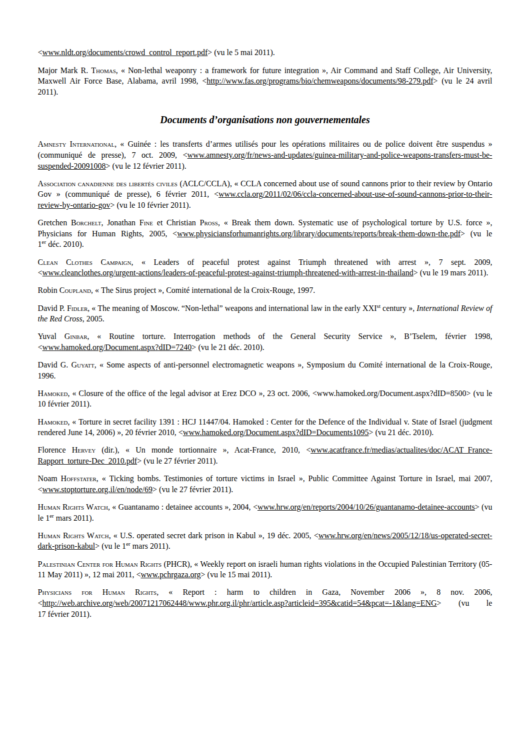<www.nldt.org/documents/crowd_control_report.pdf> (vu le 5 mai 2011).
Major Mark R. Thomas, « Non-lethal weaponry : a framework for future integration », Air Command and Staff College, Air University, Maxwell Air Force Base, Alabama, avril 1998, <http://www.fas.org/programs/bio/chemweapons/documents/98-279.pdf> (vu le 24 avril 2011).
Documents d’organisations non gouvernementales
Amnesty International, « Guinée : les transferts d’armes utilisés pour les opérations militaires ou de police doivent être suspendus » (communiqué de presse), 7 oct. 2009, <www.amnesty.org/fr/news-and-updates/guinea-military-and-police-weapons-transfers-must-be-suspended-20091008> (vu le 12 février 2011).
Association canadienne des libertés civiles (ACLC/CCLA), « CCLA concerned about use of sound cannons prior to their review by Ontario Gov » (communiqué de presse), 6 février 2011, <www.ccla.org/2011/02/06/ccla-concerned-about-use-of-sound-cannons-prior-to-their-review-by-ontario-gov> (vu le 10 février 2011).
Gretchen Borchelt, Jonathan Fine et Christian Pross, « Break them down. Systematic use of psychological torture by U.S. force », Physicians for Human Rights, 2005, <www.physiciansforhumanrights.org/library/documents/reports/break-them-down-the.pdf> (vu le 1er déc. 2010).
Clean Clothes Campaign, « Leaders of peaceful protest against Triumph threatened with arrest », 7 sept. 2009, <www.cleanclothes.org/urgent-actions/leaders-of-peaceful-protest-against-triumph-threatened-with-arrest-in-thailand> (vu le 19 mars 2011).
Robin Coupland, « The Sirus project », Comité international de la Croix-Rouge, 1997.
David P. Fidler, « The meaning of Moscow. “Non-lethal” weapons and international law in the early XXIst century », International Review of the Red Cross, 2005.
Yuval Ginbar, « Routine torture. Interrogation methods of the General Security Service », B’Tselem, février 1998, <www.hamoked.org/Document.aspx?dID=7240> (vu le 21 déc. 2010).
David G. Guyatt, « Some aspects of anti-personnel electromagnetic weapons », Symposium du Comité international de la Croix-Rouge, 1996.
Hamoked, « Closure of the office of the legal advisor at Erez DCO », 23 oct. 2006, <www.hamoked.org/Document.aspx?dID=8500> (vu le 10 février 2011).
Hamoked, « Torture in secret facility 1391 : HCJ 11447/04. Hamoked : Center for the Defence of the Individual v. State of Israel (judgment rendered June 14, 2006) », 20 février 2010, <www.hamoked.org/Document.aspx?dID=Documents1095> (vu 21 déc. 2010).
Florence Hervey (dir.), « Un monde tortionnaire », Acat-France, 2010, <www.acatfrance.fr/medias/actualites/doc/ACAT_France-Rapport_torture-Dec_2010.pdf> (vu le 27 février 2011).
Noam Hoffstater, « Ticking bombs. Testimonies of torture victims in Israel », Public Committee Against Torture in Israel, mai 2007, <www.stoptorture.org.il/en/node/69> (vu le 27 février 2011).
Human Rights Watch, « Guantanamo : detainee accounts », 2004, <www.hrw.org/en/reports/2004/10/26/guantanamo-detainee-accounts> (vu le 1er mars 2011).
Human Rights Watch, « U.S. operated secret dark prison in Kabul », 19 déc. 2005, <www.hrw.org/en/news/2005/12/18/us-operated-secret-dark-prison-kabul> (vu le 1er mars 2011).
Palestinian Center for Human Rights (PHCR), « Weekly report on israeli human rights violations in the Occupied Palestinian Territory (05-11 May 2011) », 12 mai 2011, <www.pchrgaza.org> (vu le 15 mai 2011).
Physicians for Human Rights, « Report : harm to children in Gaza, November 2006 », 8 nov. 2006, <http://web.archive.org/web/20071217062448/www.phr.org.il/phr/article.asp?articleid=395&catid=54&pcat=-1&lang=ENG> (vu le 17 février 2011).